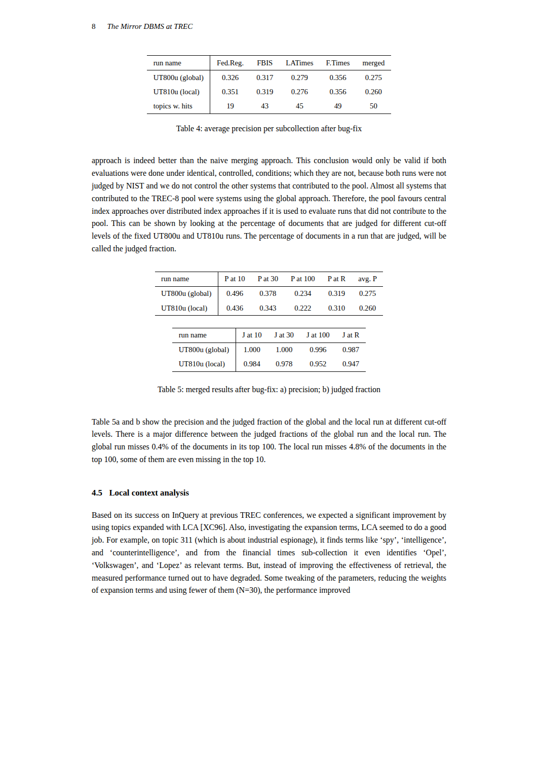8 The Mirror DBMS at TREC
| run name | Fed.Reg. | FBIS | LATimes | F.Times | merged |
| --- | --- | --- | --- | --- | --- |
| UT800u (global) | 0.326 | 0.317 | 0.279 | 0.356 | 0.275 |
| UT810u (local) | 0.351 | 0.319 | 0.276 | 0.356 | 0.260 |
| topics w. hits | 19 | 43 | 45 | 49 | 50 |
Table 4: average precision per subcollection after bug-fix
approach is indeed better than the naive merging approach. This conclusion would only be valid if both evaluations were done under identical, controlled, conditions; which they are not, because both runs were not judged by NIST and we do not control the other systems that contributed to the pool. Almost all systems that contributed to the TREC-8 pool were systems using the global approach. Therefore, the pool favours central index approaches over distributed index approaches if it is used to evaluate runs that did not contribute to the pool. This can be shown by looking at the percentage of documents that are judged for different cut-off levels of the fixed UT800u and UT810u runs. The percentage of documents in a run that are judged, will be called the judged fraction.
| run name | P at 10 | P at 30 | P at 100 | P at R | avg. P |
| --- | --- | --- | --- | --- | --- |
| UT800u (global) | 0.496 | 0.378 | 0.234 | 0.319 | 0.275 |
| UT810u (local) | 0.436 | 0.343 | 0.222 | 0.310 | 0.260 |
| run name | J at 10 | J at 30 | J at 100 | J at R |
| --- | --- | --- | --- | --- |
| UT800u (global) | 1.000 | 1.000 | 0.996 | 0.987 |
| UT810u (local) | 0.984 | 0.978 | 0.952 | 0.947 |
Table 5: merged results after bug-fix: a) precision; b) judged fraction
Table 5a and b show the precision and the judged fraction of the global and the local run at different cut-off levels. There is a major difference between the judged fractions of the global run and the local run. The global run misses 0.4% of the documents in its top 100. The local run misses 4.8% of the documents in the top 100, some of them are even missing in the top 10.
4.5 Local context analysis
Based on its success on InQuery at previous TREC conferences, we expected a significant improvement by using topics expanded with LCA [XC96]. Also, investigating the expansion terms, LCA seemed to do a good job. For example, on topic 311 (which is about industrial espionage), it finds terms like ‘spy’, ‘intelligence’, and ‘counterintelligence’, and from the financial times sub-collection it even identifies ‘Opel’, ‘Volkswagen’, and ‘Lopez’ as relevant terms. But, instead of improving the effectiveness of retrieval, the measured performance turned out to have degraded. Some tweaking of the parameters, reducing the weights of expansion terms and using fewer of them (N=30), the performance improved